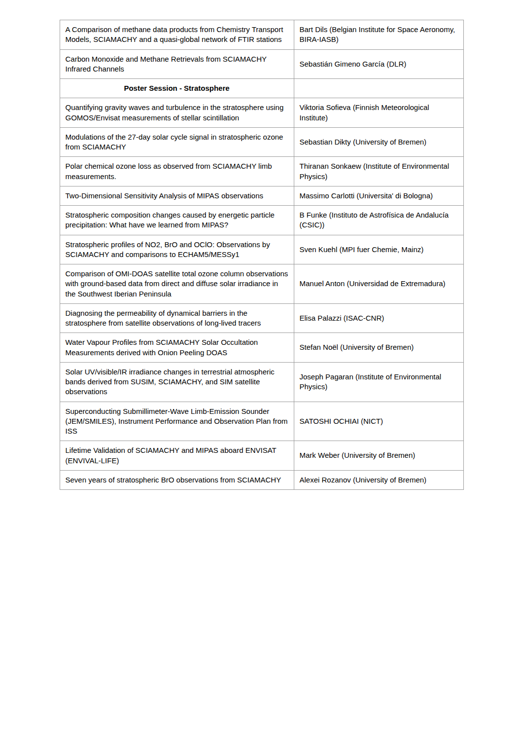| A Comparison of methane data products from Chemistry Transport Models, SCIAMACHY and a quasi-global network of FTIR stations | Bart Dils (Belgian Institute for Space Aeronomy, BIRA-IASB) |
| Carbon Monoxide and Methane Retrievals from SCIAMACHY Infrared Channels | Sebastián Gimeno García (DLR) |
| Poster Session - Stratosphere | |
| Quantifying gravity waves and turbulence in the stratosphere using GOMOS/Envisat measurements of stellar scintillation | Viktoria Sofieva (Finnish Meteorological Institute) |
| Modulations of the 27-day solar cycle signal in stratospheric ozone from SCIAMACHY | Sebastian Dikty (University of Bremen) |
| Polar chemical ozone loss as observed from SCIAMACHY limb measurements. | Thiranan Sonkaew (Institute of Environmental Physics) |
| Two-Dimensional Sensitivity Analysis of MIPAS observations | Massimo Carlotti (Universita' di Bologna) |
| Stratospheric composition changes caused by energetic particle precipitation: What have we learned from MIPAS? | B Funke (Instituto de Astrofísica de Andalucía (CSIC)) |
| Stratospheric profiles of NO2, BrO and OClO: Observations by SCIAMACHY and comparisons to ECHAM5/MESSy1 | Sven Kuehl (MPI fuer Chemie, Mainz) |
| Comparison of OMI-DOAS satellite total ozone column observations with ground-based data from direct and diffuse solar irradiance in the Southwest Iberian Peninsula | Manuel Anton (Universidad de Extremadura) |
| Diagnosing the permeability of dynamical barriers in the stratosphere from satellite observations of long-lived tracers | Elisa Palazzi (ISAC-CNR) |
| Water Vapour Profiles from SCIAMACHY Solar Occultation Measurements derived with Onion Peeling DOAS | Stefan Noël (University of Bremen) |
| Solar UV/visible/IR irradiance changes in terrestrial atmospheric bands derived from SUSIM, SCIAMACHY, and SIM satellite observations | Joseph Pagaran (Institute of Environmental Physics) |
| Superconducting Submillimeter-Wave Limb-Emission Sounder (JEM/SMILES), Instrument Performance and Observation Plan from ISS | SATOSHI OCHIAI (NICT) |
| Lifetime Validation of SCIAMACHY and MIPAS aboard ENVISAT (ENVIVAL-LIFE) | Mark Weber (University of Bremen) |
| Seven years of stratospheric BrO observations from SCIAMACHY | Alexei Rozanov (University of Bremen) |